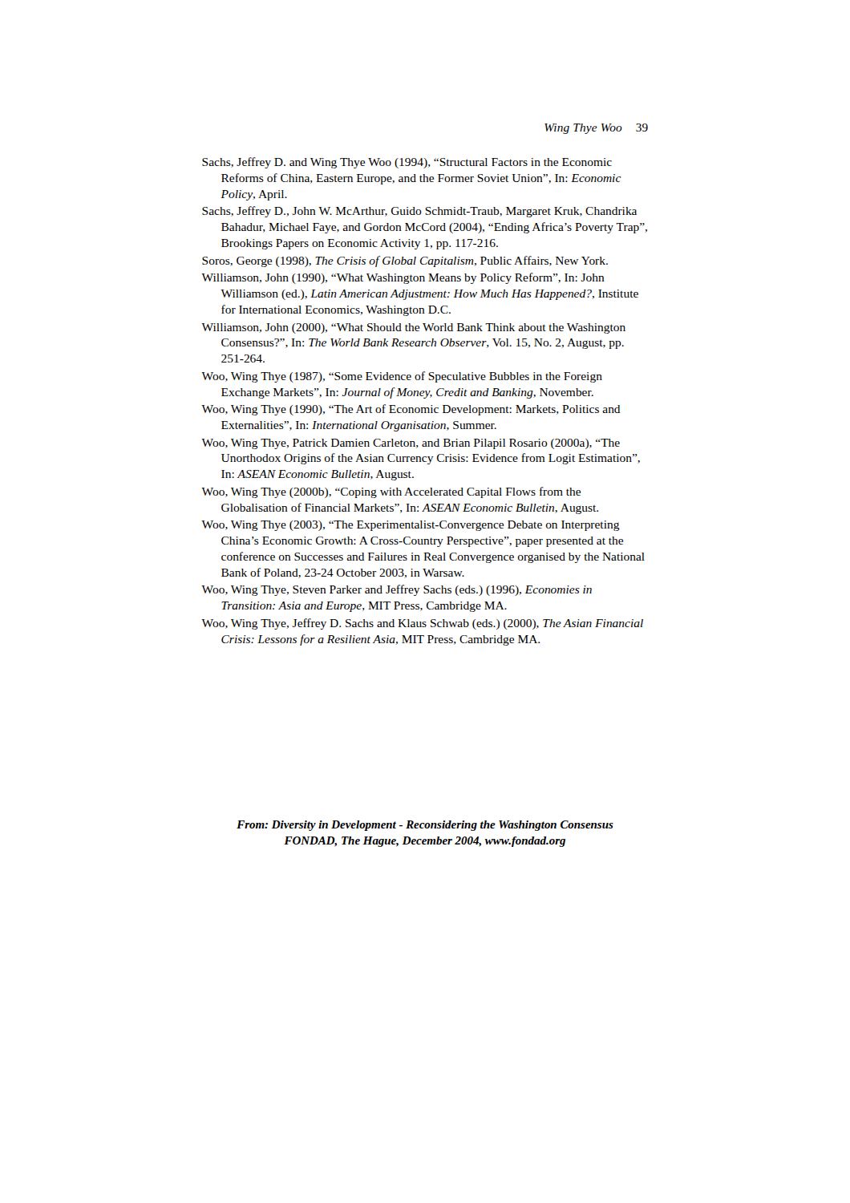Wing Thye Woo 39
Sachs, Jeffrey D. and Wing Thye Woo (1994), “Structural Factors in the Economic Reforms of China, Eastern Europe, and the Former Soviet Union”, In: Economic Policy, April.
Sachs, Jeffrey D., John W. McArthur, Guido Schmidt-Traub, Margaret Kruk, Chandrika Bahadur, Michael Faye, and Gordon McCord (2004), “Ending Africa’s Poverty Trap”, Brookings Papers on Economic Activity 1, pp. 117-216.
Soros, George (1998), The Crisis of Global Capitalism, Public Affairs, New York.
Williamson, John (1990), “What Washington Means by Policy Reform”, In: John Williamson (ed.), Latin American Adjustment: How Much Has Happened?, Institute for International Economics, Washington D.C.
Williamson, John (2000), “What Should the World Bank Think about the Washington Consensus?”, In: The World Bank Research Observer, Vol. 15, No. 2, August, pp. 251-264.
Woo, Wing Thye (1987), “Some Evidence of Speculative Bubbles in the Foreign Exchange Markets”, In: Journal of Money, Credit and Banking, November.
Woo, Wing Thye (1990), “The Art of Economic Development: Markets, Politics and Externalities”, In: International Organisation, Summer.
Woo, Wing Thye, Patrick Damien Carleton, and Brian Pilapil Rosario (2000a), “The Unorthodox Origins of the Asian Currency Crisis: Evidence from Logit Estimation”, In: ASEAN Economic Bulletin, August.
Woo, Wing Thye (2000b), “Coping with Accelerated Capital Flows from the Globalisation of Financial Markets”, In: ASEAN Economic Bulletin, August.
Woo, Wing Thye (2003), “The Experimentalist-Convergence Debate on Interpreting China’s Economic Growth: A Cross-Country Perspective”, paper presented at the conference on Successes and Failures in Real Convergence organised by the National Bank of Poland, 23-24 October 2003, in Warsaw.
Woo, Wing Thye, Steven Parker and Jeffrey Sachs (eds.) (1996), Economies in Transition: Asia and Europe, MIT Press, Cambridge MA.
Woo, Wing Thye, Jeffrey D. Sachs and Klaus Schwab (eds.) (2000), The Asian Financial Crisis: Lessons for a Resilient Asia, MIT Press, Cambridge MA.
From: Diversity in Development - Reconsidering the Washington Consensus
FONDAD, The Hague, December 2004, www.fondad.org